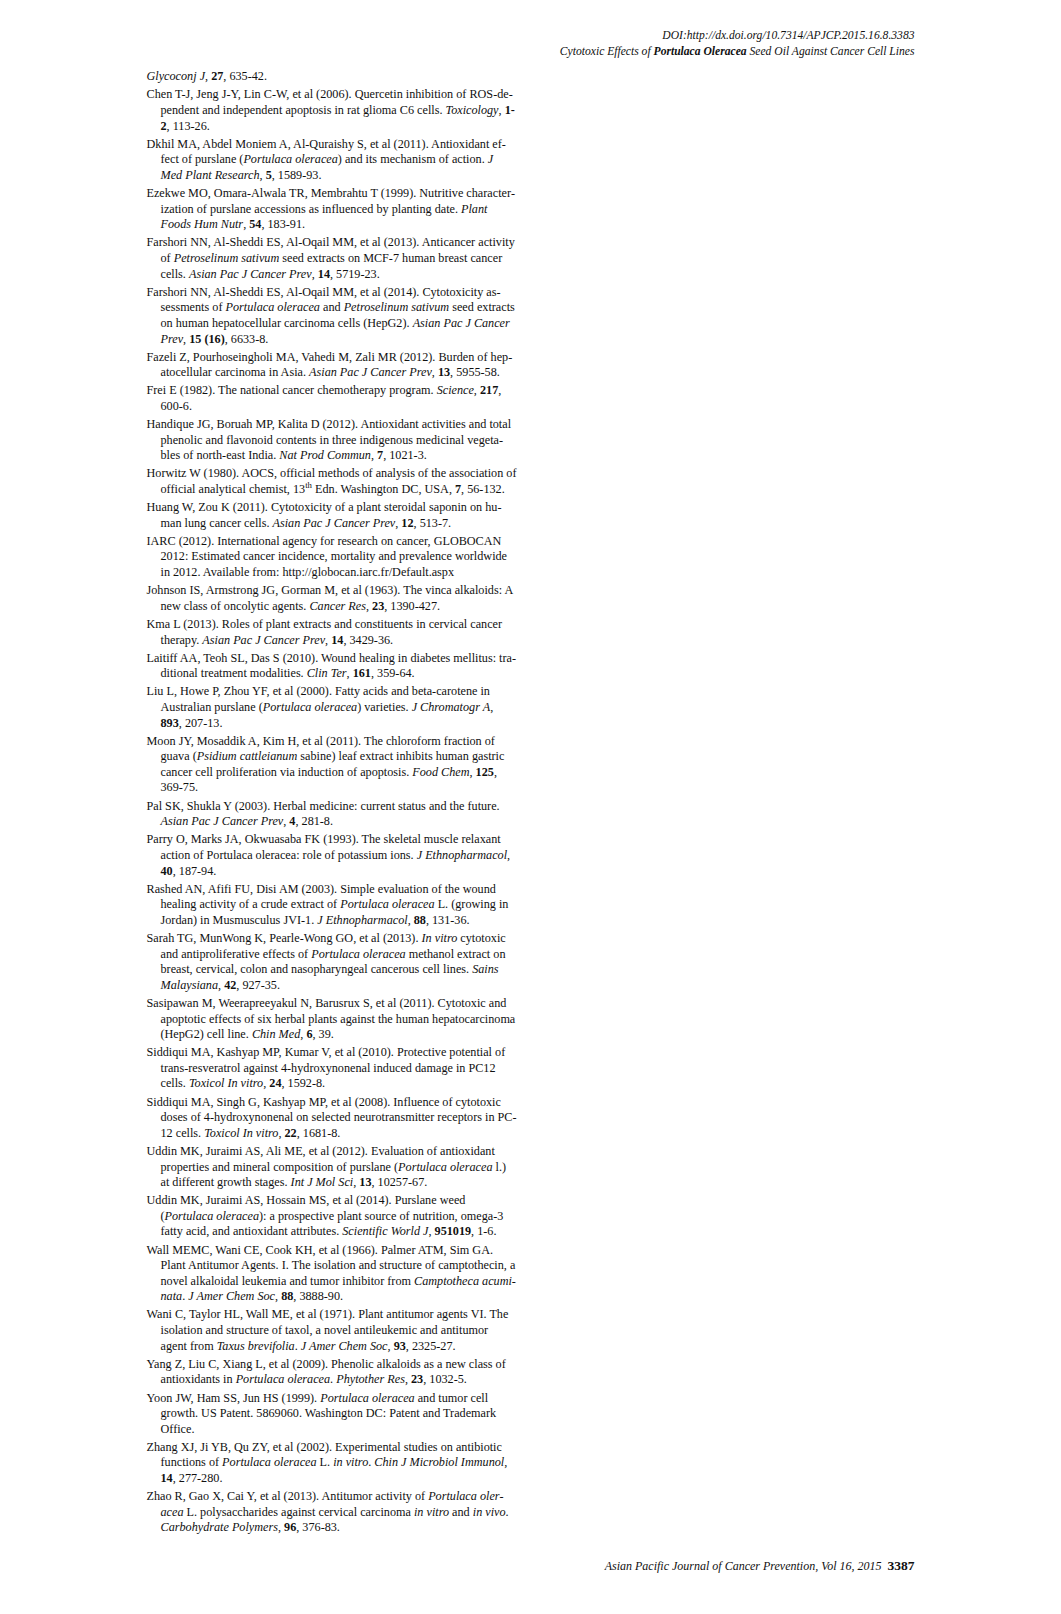DOI:http://dx.doi.org/10.7314/APJCP.2015.16.8.3383
Cytotoxic Effects of Portulaca Oleracea Seed Oil Against Cancer Cell Lines
Glycoconj J, 27, 635-42.
Chen T-J, Jeng J-Y, Lin C-W, et al (2006). Quercetin inhibition of ROS-dependent and independent apoptosis in rat glioma C6 cells. Toxicology, 1-2, 113-26.
Dkhil MA, Abdel Moniem A, Al-Quraishy S, et al (2011). Antioxidant effect of purslane (Portulaca oleracea) and its mechanism of action. J Med Plant Research, 5, 1589-93.
Ezekwe MO, Omara-Alwala TR, Membrahtu T (1999). Nutritive characterization of purslane accessions as influenced by planting date. Plant Foods Hum Nutr, 54, 183-91.
Farshori NN, Al-Sheddi ES, Al-Oqail MM, et al (2013). Anticancer activity of Petroselinum sativum seed extracts on MCF-7 human breast cancer cells. Asian Pac J Cancer Prev, 14, 5719-23.
Farshori NN, Al-Sheddi ES, Al-Oqail MM, et al (2014). Cytotoxicity assessments of Portulaca oleracea and Petroselinum sativum seed extracts on human hepatocellular carcinoma cells (HepG2). Asian Pac J Cancer Prev, 15 (16), 6633-8.
Fazeli Z, Pourhoseingholi MA, Vahedi M, Zali MR (2012). Burden of hepatocellular carcinoma in Asia. Asian Pac J Cancer Prev, 13, 5955-58.
Frei E (1982). The national cancer chemotherapy program. Science, 217, 600-6.
Handique JG, Boruah MP, Kalita D (2012). Antioxidant activities and total phenolic and flavonoid contents in three indigenous medicinal vegetables of north-east India. Nat Prod Commun, 7, 1021-3.
Horwitz W (1980). AOCS, official methods of analysis of the association of official analytical chemist, 13th Edn. Washington DC, USA, 7, 56-132.
Huang W, Zou K (2011). Cytotoxicity of a plant steroidal saponin on human lung cancer cells. Asian Pac J Cancer Prev, 12, 513-7.
IARC (2012). International agency for research on cancer, GLOBOCAN 2012: Estimated cancer incidence, mortality and prevalence worldwide in 2012. Available from: http://globocan.iarc.fr/Default.aspx
Johnson IS, Armstrong JG, Gorman M, et al (1963). The vinca alkaloids: A new class of oncolytic agents. Cancer Res, 23, 1390-427.
Kma L (2013). Roles of plant extracts and constituents in cervical cancer therapy. Asian Pac J Cancer Prev, 14, 3429-36.
Laitiff AA, Teoh SL, Das S (2010). Wound healing in diabetes mellitus: traditional treatment modalities. Clin Ter, 161, 359-64.
Liu L, Howe P, Zhou YF, et al (2000). Fatty acids and beta-carotene in Australian purslane (Portulaca oleracea) varieties. J Chromatogr A, 893, 207-13.
Moon JY, Mosaddik A, Kim H, et al (2011). The chloroform fraction of guava (Psidium cattleianum sabine) leaf extract inhibits human gastric cancer cell proliferation via induction of apoptosis. Food Chem, 125, 369-75.
Pal SK, Shukla Y (2003). Herbal medicine: current status and the future. Asian Pac J Cancer Prev, 4, 281-8.
Parry O, Marks JA, Okwuasaba FK (1993). The skeletal muscle relaxant action of Portulaca oleracea: role of potassium ions. J Ethnopharmacol, 40, 187-94.
Rashed AN, Afifi FU, Disi AM (2003). Simple evaluation of the wound healing activity of a crude extract of Portulaca oleracea L. (growing in Jordan) in Musmusculus JVI-1. J Ethnopharmacol, 88, 131-36.
Sarah TG, MunWong K, Pearle-Wong GO, et al (2013). In vitro cytotoxic and antiproliferative effects of Portulaca oleracea methanol extract on breast, cervical, colon and nasopharyngeal cancerous cell lines. Sains Malaysiana, 42, 927-35.
Sasipawan M, Weerapreeyakul N, Barusrux S, et al (2011). Cytotoxic and apoptotic effects of six herbal plants against the human hepatocarcinoma (HepG2) cell line. Chin Med, 6, 39.
Siddiqui MA, Kashyap MP, Kumar V, et al (2010). Protective potential of trans-resveratrol against 4-hydroxynonenal induced damage in PC12 cells. Toxicol In vitro, 24, 1592-8.
Siddiqui MA, Singh G, Kashyap MP, et al (2008). Influence of cytotoxic doses of 4-hydroxynonenal on selected neurotransmitter receptors in PC-12 cells. Toxicol In vitro, 22, 1681-8.
Uddin MK, Juraimi AS, Ali ME, et al (2012). Evaluation of antioxidant properties and mineral composition of purslane (Portulaca oleracea l.) at different growth stages. Int J Mol Sci, 13, 10257-67.
Uddin MK, Juraimi AS, Hossain MS, et al (2014). Purslane weed (Portulaca oleracea): a prospective plant source of nutrition, omega-3 fatty acid, and antioxidant attributes. Scientific World J, 951019, 1-6.
Wall MEMC, Wani CE, Cook KH, et al (1966). Palmer ATM, Sim GA. Plant Antitumor Agents. I. The isolation and structure of camptothecin, a novel alkaloidal leukemia and tumor inhibitor from Camptotheca acuminata. J Amer Chem Soc, 88, 3888-90.
Wani C, Taylor HL, Wall ME, et al (1971). Plant antitumor agents VI. The isolation and structure of taxol, a novel antileukemic and antitumor agent from Taxus brevifolia. J Amer Chem Soc, 93, 2325-27.
Yang Z, Liu C, Xiang L, et al (2009). Phenolic alkaloids as a new class of antioxidants in Portulaca oleracea. Phytother Res, 23, 1032-5.
Yoon JW, Ham SS, Jun HS (1999). Portulaca oleracea and tumor cell growth. US Patent. 5869060. Washington DC: Patent and Trademark Office.
Zhang XJ, Ji YB, Qu ZY, et al (2002). Experimental studies on antibiotic functions of Portulaca oleracea L. in vitro. Chin J Microbiol Immunol, 14, 277-280.
Zhao R, Gao X, Cai Y, et al (2013). Antitumor activity of Portulaca oleracea L. polysaccharides against cervical carcinoma in vitro and in vivo. Carbohydrate Polymers, 96, 376-83.
Asian Pacific Journal of Cancer Prevention, Vol 16, 2015 3387